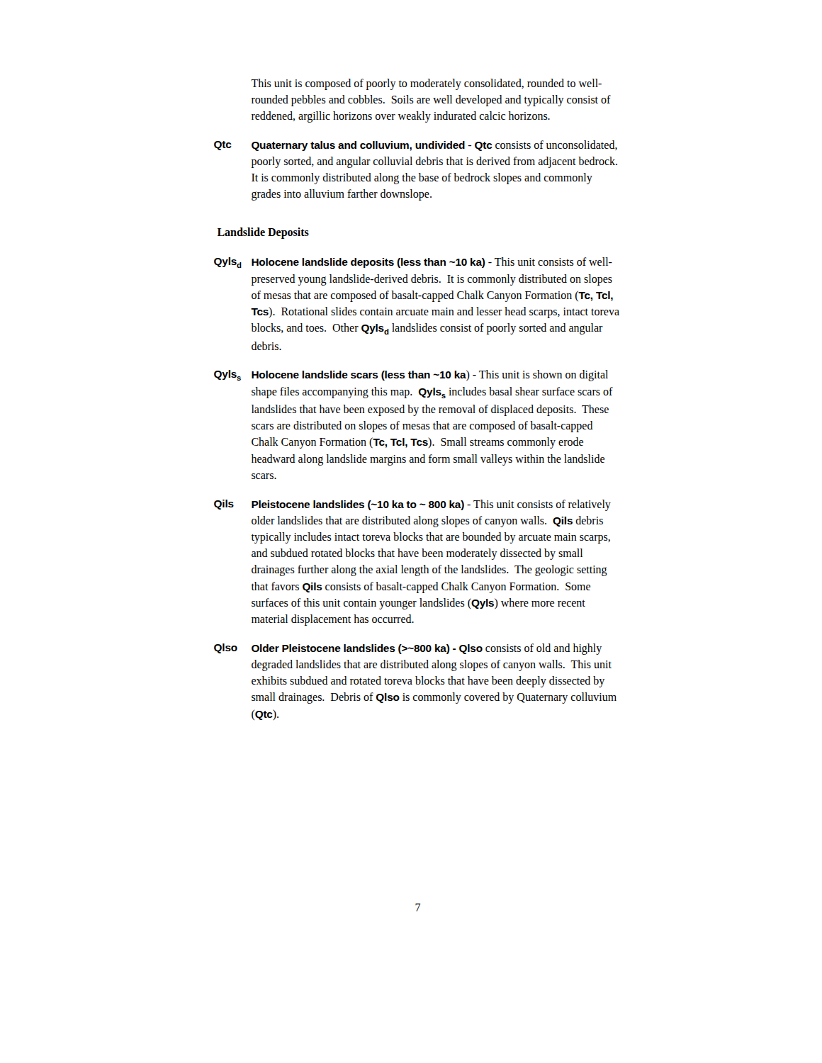This unit is composed of poorly to moderately consolidated, rounded to well-rounded pebbles and cobbles. Soils are well developed and typically consist of reddened, argillic horizons over weakly indurated calcic horizons.
Qtc
Quaternary talus and colluvium, undivided - Qtc consists of unconsolidated, poorly sorted, and angular colluvial debris that is derived from adjacent bedrock. It is commonly distributed along the base of bedrock slopes and commonly grades into alluvium farther downslope.
Landslide Deposits
Qylsd
Holocene landslide deposits (less than ~10 ka) - This unit consists of well-preserved young landslide-derived debris. It is commonly distributed on slopes of mesas that are composed of basalt-capped Chalk Canyon Formation (Tc, Tcl, Tcs). Rotational slides contain arcuate main and lesser head scarps, intact toreva blocks, and toes. Other Qylsd landslides consist of poorly sorted and angular debris.
Qylss
Holocene landslide scars (less than ~10 ka) - This unit is shown on digital shape files accompanying this map. Qylss includes basal shear surface scars of landslides that have been exposed by the removal of displaced deposits. These scars are distributed on slopes of mesas that are composed of basalt-capped Chalk Canyon Formation (Tc, Tcl, Tcs). Small streams commonly erode headward along landslide margins and form small valleys within the landslide scars.
Qils
Pleistocene landslides (~10 ka to ~ 800 ka) - This unit consists of relatively older landslides that are distributed along slopes of canyon walls. Qils debris typically includes intact toreva blocks that are bounded by arcuate main scarps, and subdued rotated blocks that have been moderately dissected by small drainages further along the axial length of the landslides. The geologic setting that favors Qils consists of basalt-capped Chalk Canyon Formation. Some surfaces of this unit contain younger landslides (Qyls) where more recent material displacement has occurred.
Qlso
Older Pleistocene landslides (>~800 ka) - Qlso consists of old and highly degraded landslides that are distributed along slopes of canyon walls. This unit exhibits subdued and rotated toreva blocks that have been deeply dissected by small drainages. Debris of Qlso is commonly covered by Quaternary colluvium (Qtc).
7